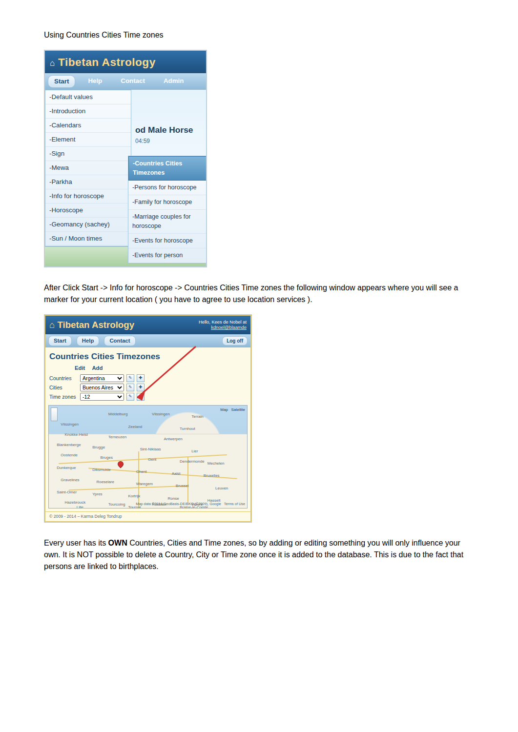Using Countries Cities Time zones
⌂Tibetan Astrology
Start Help Contact Admin
od Male Horse 04:59
-Default values
-Introduction
-Calendars
-Element
-Sign
-Mewa
-Parkha
-Info for horoscope
-Horoscope
-Geomancy (sachey)
-Sun / Moon times
-Countries Cities Timezones
-Persons for horoscope
-Family for horoscope
-Marriage couples for horoscope
-Events for horoscope
-Events for person
After Click Start -> Info for horoscope -> Countries Cities Time zones the following window appears where you will see a marker for your current location ( you have to agree to use location services ).
⌂ Tibetan Astrology Hello, Kees de Nobel at
kdnoel@blaamde
Start Help Contact Log off
Countries Cities Timezones
Edit Add
Countries Argentina ✎ ✚
Cities Buenos Aires ✎ ✚
Time zones -12 ✎ ✚
Map Satellite
Middelburg Vlissingen Terrain Vlissingen Zeeland Turnhout Knokke-Heist Terneuzen Antwerpen Blankenberge Brugge Sint-Niklaas Lier Oostende Bruges Gent Dendermonde Mechelen Dunkerque Diksmuide Ghent Aalst Bruxelles Gravelines Roeselare Waregem Brussel Leuven Saint-Omer Ypres Kortrijk Ronse Hasselt Hazebrouck Tourcoing Roubaix Wavre Lille Tournai Braine-le-Comte
Map data ©2014 GeoBasis-DE/BKG (©2009), Google Terms of Use
© 2009 - 2014 – Karma Deleg Tondrup
Every user has its OWN Countries, Cities and Time zones, so by adding or editing something you will only influence your own. It is NOT possible to delete a Country, City or Time zone once it is added to the database. This is due to the fact that persons are linked to birthplaces.